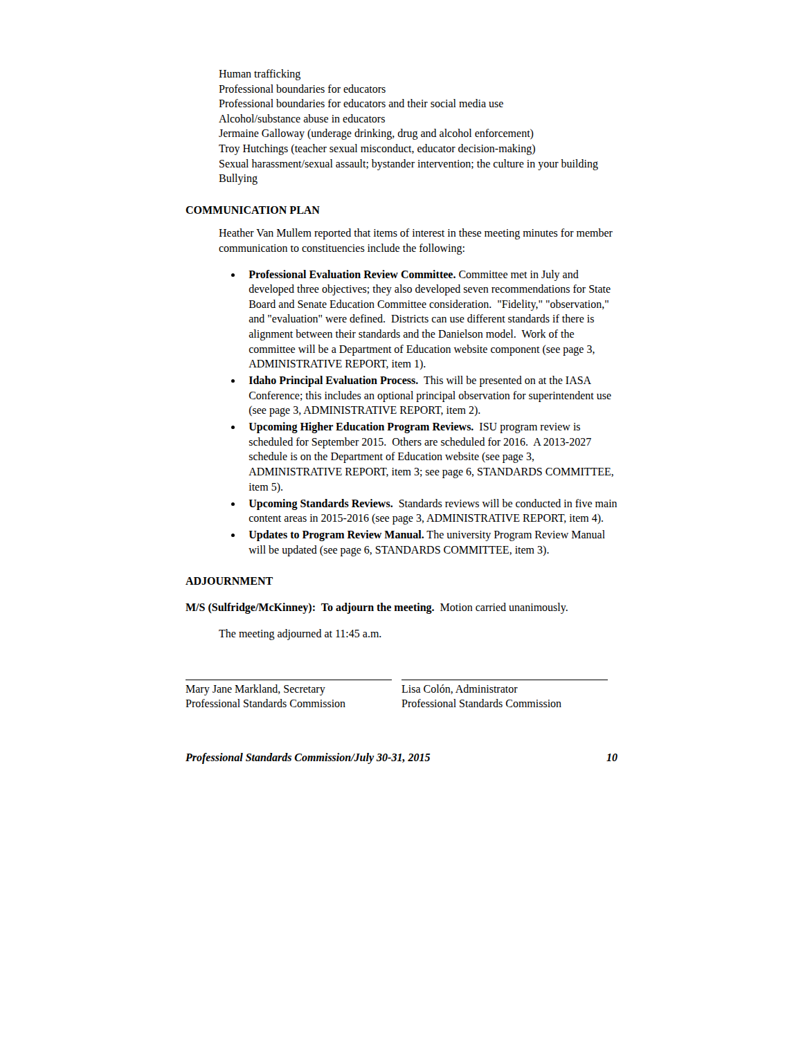Human trafficking
Professional boundaries for educators
Professional boundaries for educators and their social media use
Alcohol/substance abuse in educators
Jermaine Galloway (underage drinking, drug and alcohol enforcement)
Troy Hutchings (teacher sexual misconduct, educator decision-making)
Sexual harassment/sexual assault; bystander intervention; the culture in your building
Bullying
Communication Plan
Heather Van Mullem reported that items of interest in these meeting minutes for member communication to constituencies include the following:
Professional Evaluation Review Committee. Committee met in July and developed three objectives; they also developed seven recommendations for State Board and Senate Education Committee consideration. "Fidelity," "observation," and "evaluation" were defined. Districts can use different standards if there is alignment between their standards and the Danielson model. Work of the committee will be a Department of Education website component (see page 3, ADMINISTRATIVE REPORT, item 1).
Idaho Principal Evaluation Process. This will be presented on at the IASA Conference; this includes an optional principal observation for superintendent use (see page 3, ADMINISTRATIVE REPORT, item 2).
Upcoming Higher Education Program Reviews. ISU program review is scheduled for September 2015. Others are scheduled for 2016. A 2013-2027 schedule is on the Department of Education website (see page 3, ADMINISTRATIVE REPORT, item 3; see page 6, STANDARDS COMMITTEE, item 5).
Upcoming Standards Reviews. Standards reviews will be conducted in five main content areas in 2015-2016 (see page 3, ADMINISTRATIVE REPORT, item 4).
Updates to Program Review Manual. The university Program Review Manual will be updated (see page 6, STANDARDS COMMITTEE, item 3).
Adjournment
M/S (Sulfridge/McKinney): To adjourn the meeting. Motion carried unanimously.
The meeting adjourned at 11:45 a.m.
| Mary Jane Markland, Secretary Professional Standards Commission | Lisa Colón, Administrator Professional Standards Commission |
Professional Standards Commission/July 30-31, 2015 10